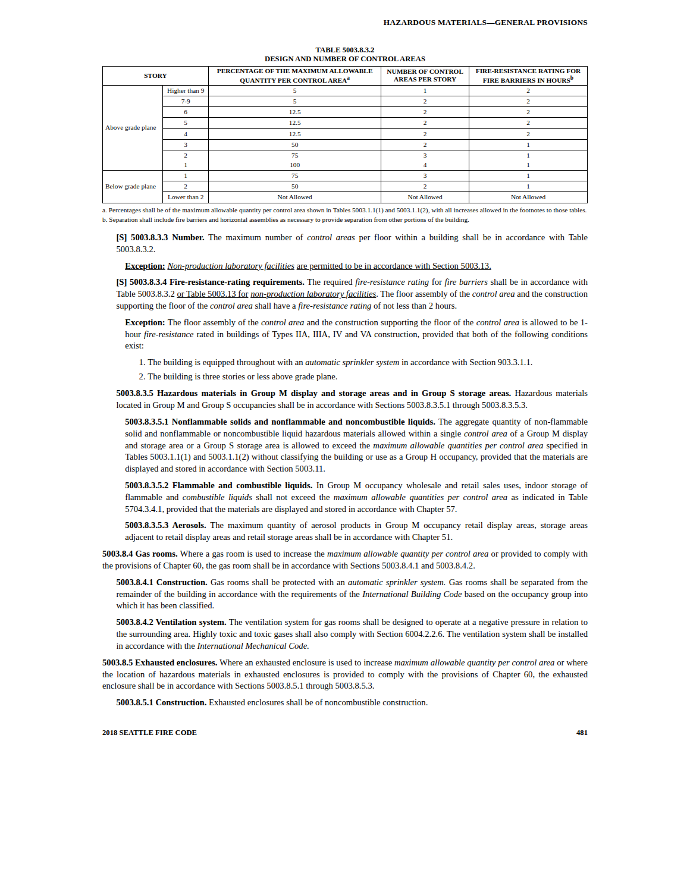HAZARDOUS MATERIALS—GENERAL PROVISIONS
TABLE 5003.8.3.2
DESIGN AND NUMBER OF CONTROL AREAS
| STORY | PERCENTAGE OF THE MAXIMUM ALLOWABLE QUANTITY PER CONTROL AREA a | NUMBER OF CONTROL AREAS PER STORY | FIRE-RESISTANCE RATING FOR FIRE BARRIERS IN HOURS b |
| --- | --- | --- | --- |
| Above grade plane | Higher than 9 | 5 | 1 | 2 |
| 7-9 | 5 | 2 | 2 |
| 6 | 12.5 | 2 | 2 |
| 5 | 12.5 | 2 | 2 |
| 4 | 12.5 | 2 | 2 |
| 3 | 50 | 2 | 1 |
| 2 1 | 75 100 | 3 4 | 1 1 |
| Below grade plane | 1 | 75 | 3 | 1 |
| 2 | 50 | 2 | 1 |
| Lower than 2 | Not Allowed | Not Allowed | Not Allowed |
a. Percentages shall be of the maximum allowable quantity per control area shown in Tables 5003.1.1(1) and 5003.1.1(2), with all increases allowed in the footnotes to those tables.
b. Separation shall include fire barriers and horizontal assemblies as necessary to provide separation from other portions of the building.
[S] 5003.8.3.3 Number. The maximum number of control areas per floor within a building shall be in accordance with Table 5003.8.3.2.
Exception: Non-production laboratory facilities are permitted to be in accordance with Section 5003.13.
[S] 5003.8.3.4 Fire-resistance-rating requirements. The required fire-resistance rating for fire barriers shall be in accordance with Table 5003.8.3.2 or Table 5003.13 for non-production laboratory facilities. The floor assembly of the control area and the construction supporting the floor of the control area shall have a fire-resistance rating of not less than 2 hours.
Exception: The floor assembly of the control area and the construction supporting the floor of the control area is allowed to be 1-hour fire-resistance rated in buildings of Types IIA, IIIA, IV and VA construction, provided that both of the following conditions exist:
The building is equipped throughout with an automatic sprinkler system in accordance with Section 903.3.1.1.
The building is three stories or less above grade plane.
5003.8.3.5 Hazardous materials in Group M display and storage areas and in Group S storage areas. Hazardous materials located in Group M and Group S occupancies shall be in accordance with Sections 5003.8.3.5.1 through 5003.8.3.5.3.
5003.8.3.5.1 Nonflammable solids and nonflammable and noncombustible liquids. The aggregate quantity of non-flammable solid and nonflammable or noncombustible liquid hazardous materials allowed within a single control area of a Group M display and storage area or a Group S storage area is allowed to exceed the maximum allowable quantities per control area specified in Tables 5003.1.1(1) and 5003.1.1(2) without classifying the building or use as a Group H occupancy, provided that the materials are displayed and stored in accordance with Section 5003.11.
5003.8.3.5.2 Flammable and combustible liquids. In Group M occupancy wholesale and retail sales uses, indoor storage of flammable and combustible liquids shall not exceed the maximum allowable quantities per control area as indicated in Table 5704.3.4.1, provided that the materials are displayed and stored in accordance with Chapter 57.
5003.8.3.5.3 Aerosols. The maximum quantity of aerosol products in Group M occupancy retail display areas, storage areas adjacent to retail display areas and retail storage areas shall be in accordance with Chapter 51.
5003.8.4 Gas rooms. Where a gas room is used to increase the maximum allowable quantity per control area or provided to comply with the provisions of Chapter 60, the gas room shall be in accordance with Sections 5003.8.4.1 and 5003.8.4.2.
5003.8.4.1 Construction. Gas rooms shall be protected with an automatic sprinkler system. Gas rooms shall be separated from the remainder of the building in accordance with the requirements of the International Building Code based on the occupancy group into which it has been classified.
5003.8.4.2 Ventilation system. The ventilation system for gas rooms shall be designed to operate at a negative pressure in relation to the surrounding area. Highly toxic and toxic gases shall also comply with Section 6004.2.2.6. The ventilation system shall be installed in accordance with the International Mechanical Code.
5003.8.5 Exhausted enclosures. Where an exhausted enclosure is used to increase maximum allowable quantity per control area or where the location of hazardous materials in exhausted enclosures is provided to comply with the provisions of Chapter 60, the exhausted enclosure shall be in accordance with Sections 5003.8.5.1 through 5003.8.5.3.
5003.8.5.1 Construction. Exhausted enclosures shall be of noncombustible construction.
2018 SEATTLE FIRE CODE 481